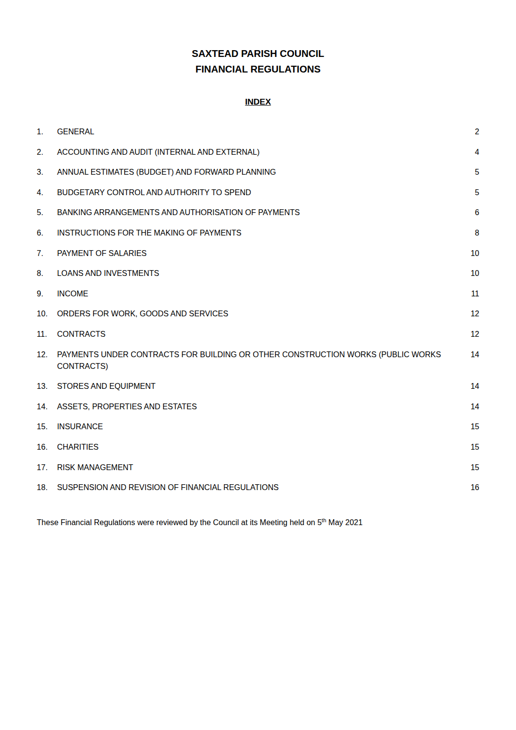SAXTEAD PARISH COUNCIL
FINANCIAL REGULATIONS
INDEX
| 1. | GENERAL | 2 |
| 2. | ACCOUNTING AND AUDIT (INTERNAL AND EXTERNAL) | 4 |
| 3. | ANNUAL ESTIMATES (BUDGET) AND FORWARD PLANNING | 5 |
| 4. | BUDGETARY CONTROL AND AUTHORITY TO SPEND | 5 |
| 5. | BANKING ARRANGEMENTS AND AUTHORISATION OF PAYMENTS | 6 |
| 6. | INSTRUCTIONS FOR THE MAKING OF PAYMENTS | 8 |
| 7. | PAYMENT OF SALARIES | 10 |
| 8. | LOANS AND INVESTMENTS | 10 |
| 9. | INCOME | 11 |
| 10. | ORDERS FOR WORK, GOODS AND SERVICES | 12 |
| 11. | CONTRACTS | 12 |
| 12. | PAYMENTS UNDER CONTRACTS FOR BUILDING OR OTHER CONSTRUCTION WORKS (PUBLIC WORKS CONTRACTS) | 14 |
| 13. | STORES AND EQUIPMENT | 14 |
| 14. | ASSETS, PROPERTIES AND ESTATES | 14 |
| 15. | INSURANCE | 15 |
| 16. | CHARITIES | 15 |
| 17. | RISK MANAGEMENT | 15 |
| 18. | SUSPENSION AND REVISION OF FINANCIAL REGULATIONS | 16 |
These Financial Regulations were reviewed by the Council at its Meeting held on 5th May 2021